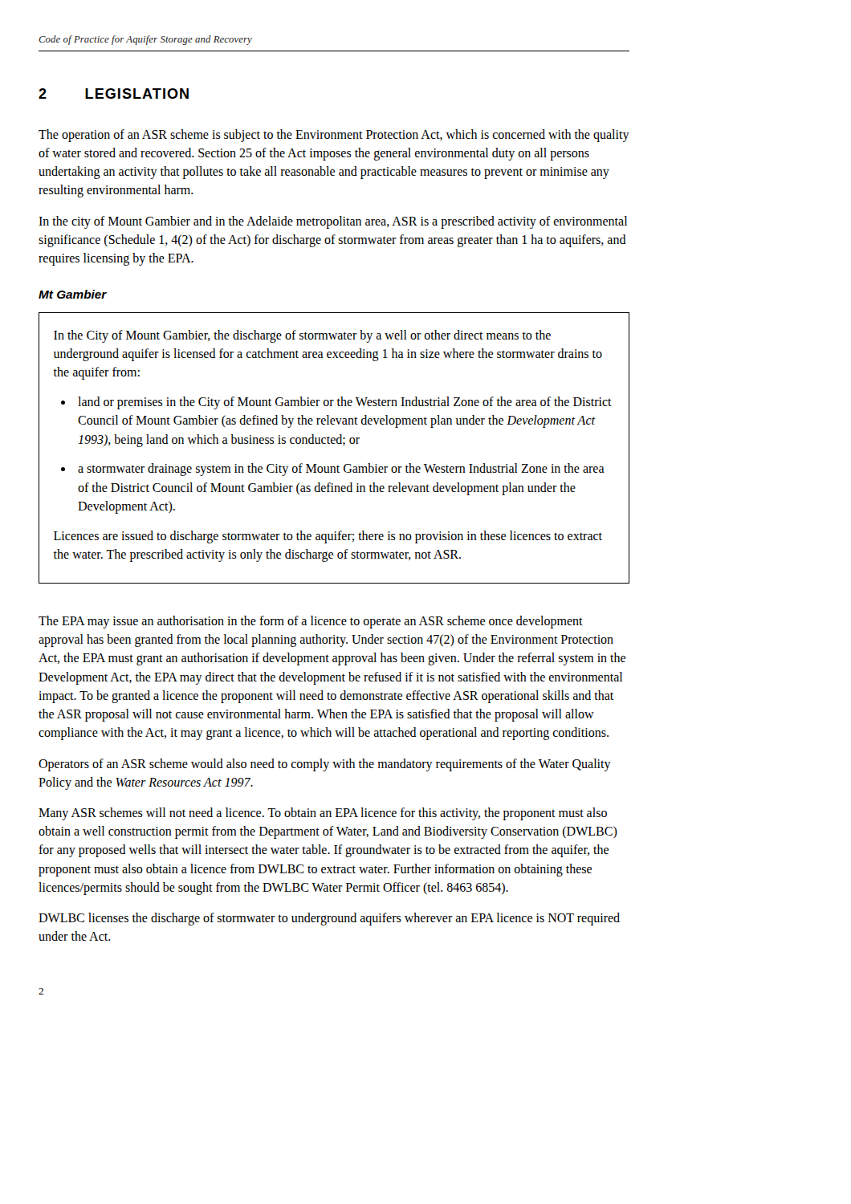Code of Practice for Aquifer Storage and Recovery
2 Legislation
The operation of an ASR scheme is subject to the Environment Protection Act, which is concerned with the quality of water stored and recovered. Section 25 of the Act imposes the general environmental duty on all persons undertaking an activity that pollutes to take all reasonable and practicable measures to prevent or minimise any resulting environmental harm.
In the city of Mount Gambier and in the Adelaide metropolitan area, ASR is a prescribed activity of environmental significance (Schedule 1, 4(2) of the Act) for discharge of stormwater from areas greater than 1 ha to aquifers, and requires licensing by the EPA.
Mt Gambier
In the City of Mount Gambier, the discharge of stormwater by a well or other direct means to the underground aquifer is licensed for a catchment area exceeding 1 ha in size where the stormwater drains to the aquifer from:
land or premises in the City of Mount Gambier or the Western Industrial Zone of the area of the District Council of Mount Gambier (as defined by the relevant development plan under the Development Act 1993), being land on which a business is conducted; or
a stormwater drainage system in the City of Mount Gambier or the Western Industrial Zone in the area of the District Council of Mount Gambier (as defined in the relevant development plan under the Development Act).
Licences are issued to discharge stormwater to the aquifer; there is no provision in these licences to extract the water. The prescribed activity is only the discharge of stormwater, not ASR.
The EPA may issue an authorisation in the form of a licence to operate an ASR scheme once development approval has been granted from the local planning authority. Under section 47(2) of the Environment Protection Act, the EPA must grant an authorisation if development approval has been given. Under the referral system in the Development Act, the EPA may direct that the development be refused if it is not satisfied with the environmental impact. To be granted a licence the proponent will need to demonstrate effective ASR operational skills and that the ASR proposal will not cause environmental harm. When the EPA is satisfied that the proposal will allow compliance with the Act, it may grant a licence, to which will be attached operational and reporting conditions.
Operators of an ASR scheme would also need to comply with the mandatory requirements of the Water Quality Policy and the Water Resources Act 1997.
Many ASR schemes will not need a licence. To obtain an EPA licence for this activity, the proponent must also obtain a well construction permit from the Department of Water, Land and Biodiversity Conservation (DWLBC) for any proposed wells that will intersect the water table. If groundwater is to be extracted from the aquifer, the proponent must also obtain a licence from DWLBC to extract water. Further information on obtaining these licences/permits should be sought from the DWLBC Water Permit Officer (tel. 8463 6854).
DWLBC licenses the discharge of stormwater to underground aquifers wherever an EPA licence is NOT required under the Act.
2